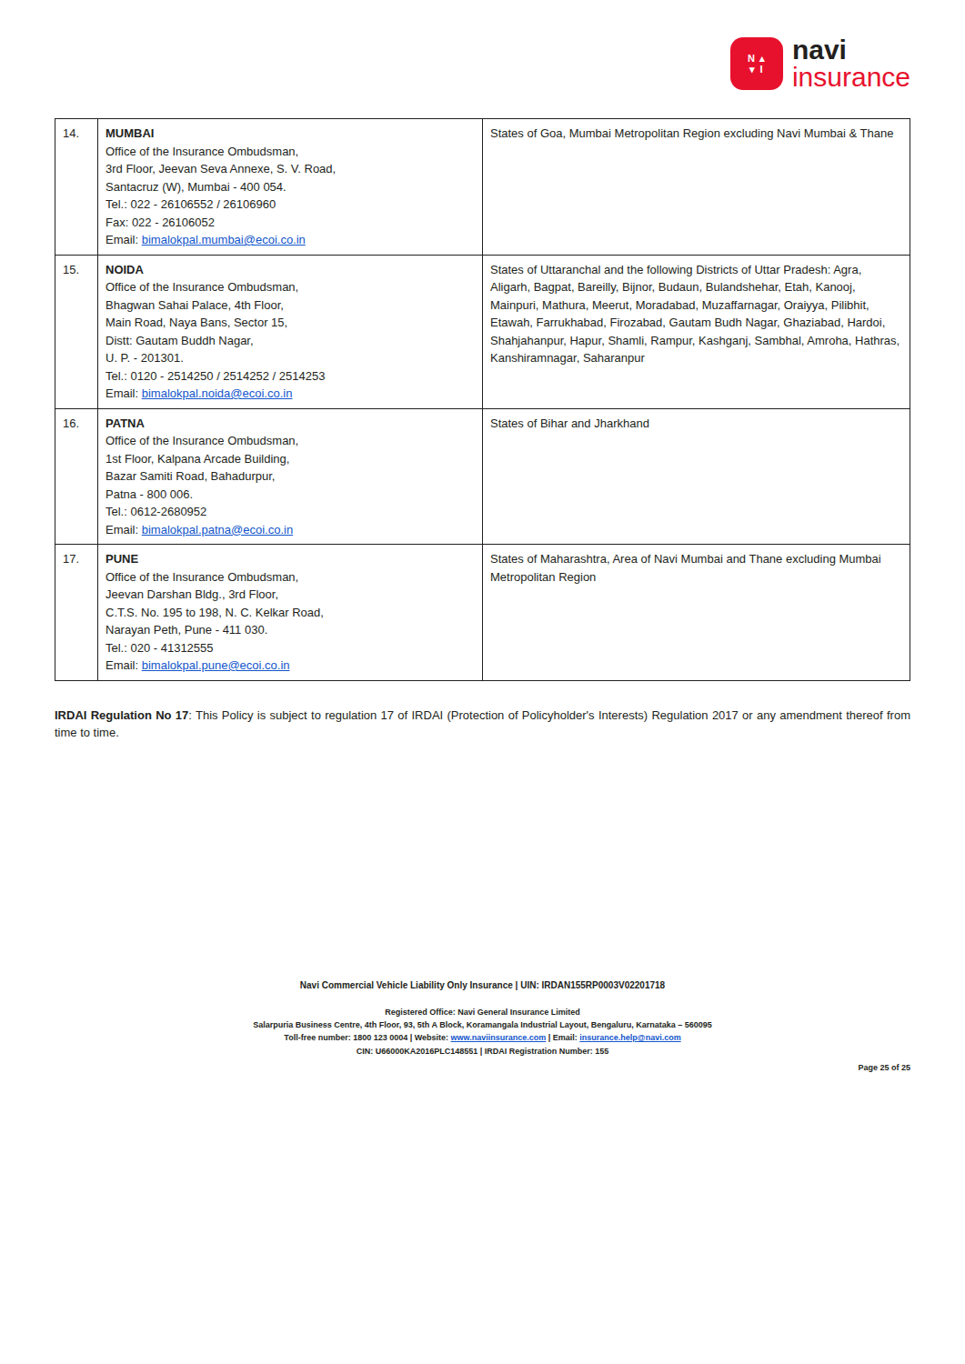N ▴ ▾ I
navi insurance
| 14. | MUMBAI Office of the Insurance Ombudsman, 3rd Floor, Jeevan Seva Annexe, S. V. Road, Santacruz (W), Mumbai - 400 054. Tel.: 022 - 26106552 / 26106960 Fax: 022 - 26106052 Email: bimalokpal.mumbai@ecoi.co.in | States of Goa, Mumbai Metropolitan Region excluding Navi Mumbai & Thane |
| 15. | NOIDA Office of the Insurance Ombudsman, Bhagwan Sahai Palace, 4th Floor, Main Road, Naya Bans, Sector 15, Distt: Gautam Buddh Nagar, U. P. - 201301. Tel.: 0120 - 2514250 / 2514252 / 2514253 Email: bimalokpal.noida@ecoi.co.in | States of Uttaranchal and the following Districts of Uttar Pradesh: Agra, Aligarh, Bagpat, Bareilly, Bijnor, Budaun, Bulandshehar, Etah, Kanooj, Mainpuri, Mathura, Meerut, Moradabad, Muzaffarnagar, Oraiyya, Pilibhit, Etawah, Farrukhabad, Firozabad, Gautam Budh Nagar, Ghaziabad, Hardoi, Shahjahanpur, Hapur, Shamli, Rampur, Kashganj, Sambhal, Amroha, Hathras, Kanshiramnagar, Saharanpur |
| 16. | PATNA Office of the Insurance Ombudsman, 1st Floor, Kalpana Arcade Building, Bazar Samiti Road, Bahadurpur, Patna - 800 006. Tel.: 0612-2680952 Email: bimalokpal.patna@ecoi.co.in | States of Bihar and Jharkhand |
| 17. | PUNE Office of the Insurance Ombudsman, Jeevan Darshan Bldg., 3rd Floor, C.T.S. No. 195 to 198, N. C. Kelkar Road, Narayan Peth, Pune - 411 030. Tel.: 020 - 41312555 Email: bimalokpal.pune@ecoi.co.in | States of Maharashtra, Area of Navi Mumbai and Thane excluding Mumbai Metropolitan Region |
IRDAI Regulation No 17: This Policy is subject to regulation 17 of IRDAI (Protection of Policyholder's Interests) Regulation 2017 or any amendment thereof from time to time.
Navi Commercial Vehicle Liability Only Insurance | UIN: IRDAN155RP0003V02201718
Registered Office: Navi General Insurance Limited
Salarpuria Business Centre, 4th Floor, 93, 5th A Block, Koramangala Industrial Layout, Bengaluru, Karnataka – 560095
Toll-free number: 1800 123 0004 | Website: www.naviinsurance.com | Email: insurance.help@navi.com
CIN: U66000KA2016PLC148551 | IRDAI Registration Number: 155
Page 25 of 25